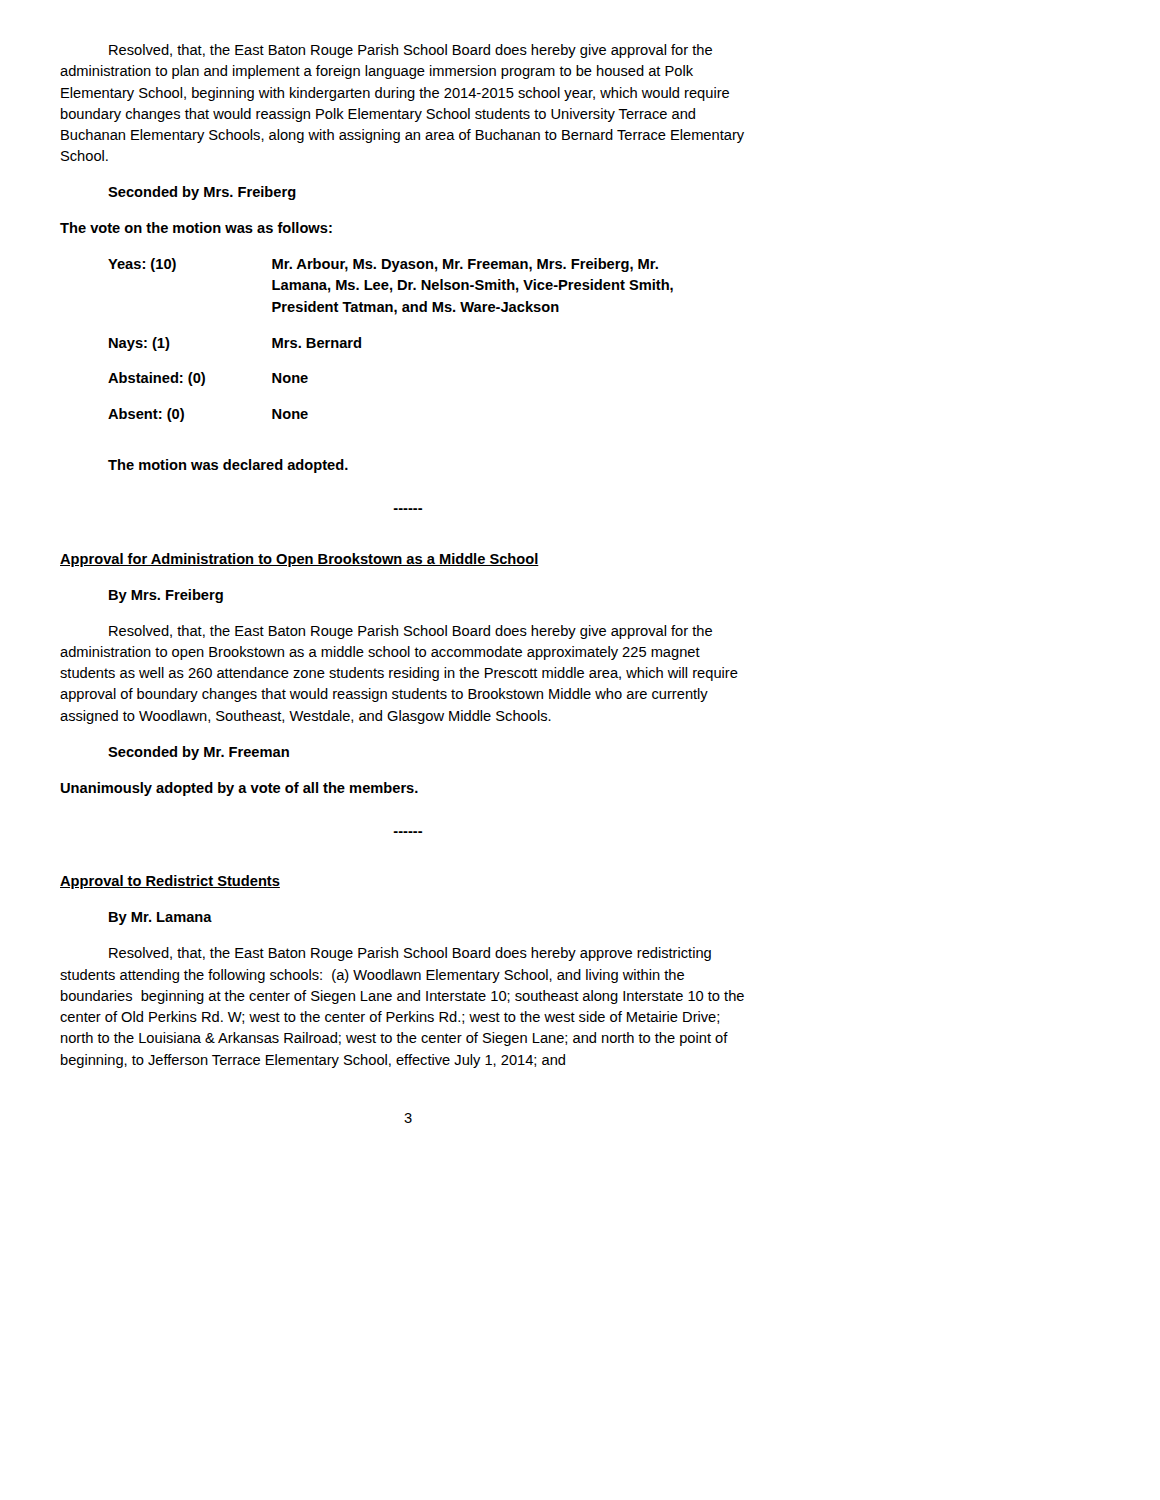Resolved, that, the East Baton Rouge Parish School Board does hereby give approval for the administration to plan and implement a foreign language immersion program to be housed at Polk Elementary School, beginning with kindergarten during the 2014-2015 school year, which would require boundary changes that would reassign Polk Elementary School students to University Terrace and Buchanan Elementary Schools, along with assigning an area of Buchanan to Bernard Terrace Elementary School.
Seconded by Mrs. Freiberg
The vote on the motion was as follows:
| Yeas: (10) | Mr. Arbour, Ms. Dyason, Mr. Freeman, Mrs. Freiberg, Mr. Lamana, Ms. Lee, Dr. Nelson-Smith, Vice-President Smith, President Tatman, and Ms. Ware-Jackson |
| Nays: (1) | Mrs. Bernard |
| Abstained: (0) | None |
| Absent: (0) | None |
The motion was declared adopted.
------
Approval for Administration to Open Brookstown as a Middle School
By Mrs. Freiberg
Resolved, that, the East Baton Rouge Parish School Board does hereby give approval for the administration to open Brookstown as a middle school to accommodate approximately 225 magnet students as well as 260 attendance zone students residing in the Prescott middle area, which will require approval of boundary changes that would reassign students to Brookstown Middle who are currently assigned to Woodlawn, Southeast, Westdale, and Glasgow Middle Schools.
Seconded by Mr. Freeman
Unanimously adopted by a vote of all the members.
------
Approval to Redistrict Students
By Mr. Lamana
Resolved, that, the East Baton Rouge Parish School Board does hereby approve redistricting students attending the following schools: (a) Woodlawn Elementary School, and living within the boundaries beginning at the center of Siegen Lane and Interstate 10; southeast along Interstate 10 to the center of Old Perkins Rd. W; west to the center of Perkins Rd.; west to the west side of Metairie Drive; north to the Louisiana & Arkansas Railroad; west to the center of Siegen Lane; and north to the point of beginning, to Jefferson Terrace Elementary School, effective July 1, 2014; and
3